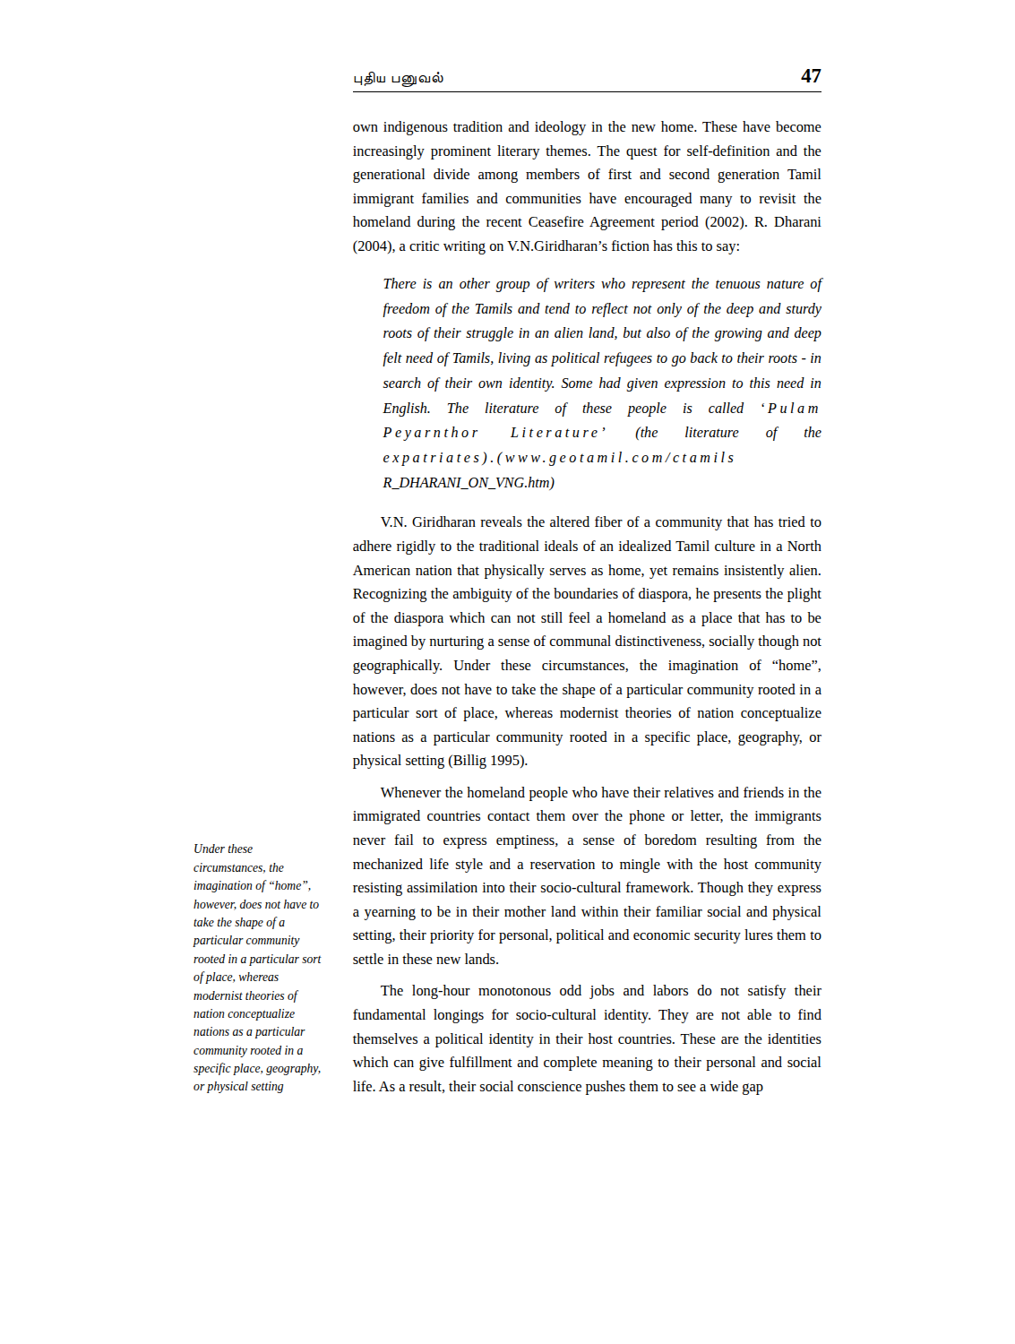புதிய பனுவல் 47
own indigenous tradition and ideology in the new home. These have become increasingly prominent literary themes. The quest for self-definition and the generational divide among members of first and second generation Tamil immigrant families and communities have encouraged many to revisit the homeland during the recent Ceasefire Agreement period (2002). R. Dharani (2004), a critic writing on V.N.Giridharan’s fiction has this to say:
There is an other group of writers who represent the tenuous nature of freedom of the Tamils and tend to reflect not only of the deep and sturdy roots of their struggle in an alien land, but also of the growing and deep felt need of Tamils, living as political refugees to go back to their roots - in search of their own identity. Some had given expression to this need in English. The literature of these people is called ‘Pulam Peyarnthor Literature’ (the literature of the expatriates).(www.geotamil.com/ctamils R_DHARANI_ON_VNG.htm)
V.N. Giridharan reveals the altered fiber of a community that has tried to adhere rigidly to the traditional ideals of an idealized Tamil culture in a North American nation that physically serves as home, yet remains insistently alien. Recognizing the ambiguity of the boundaries of diaspora, he presents the plight of the diaspora which can not still feel a homeland as a place that has to be imagined by nurturing a sense of communal distinctiveness, socially though not geographically. Under these circumstances, the imagination of “home”, however, does not have to take the shape of a particular community rooted in a particular sort of place, whereas modernist theories of nation conceptualize nations as a particular community rooted in a specific place, geography, or physical setting (Billig 1995).
Whenever the homeland people who have their relatives and friends in the immigrated countries contact them over the phone or letter, the immigrants never fail to express emptiness, a sense of boredom resulting from the mechanized life style and a reservation to mingle with the host community resisting assimilation into their socio-cultural framework. Though they express a yearning to be in their mother land within their familiar social and physical setting, their priority for personal, political and economic security lures them to settle in these new lands.
The long-hour monotonous odd jobs and labors do not satisfy their fundamental longings for socio-cultural identity. They are not able to find themselves a political identity in their host countries. These are the identities which can give fulfillment and complete meaning to their personal and social life. As a result, their social conscience pushes them to see a wide gap
Under these circumstances, the imagination of “home”, however, does not have to take the shape of a particular community rooted in a particular sort of place, whereas modernist theories of nation conceptualize nations as a particular community rooted in a specific place, geography, or physical setting